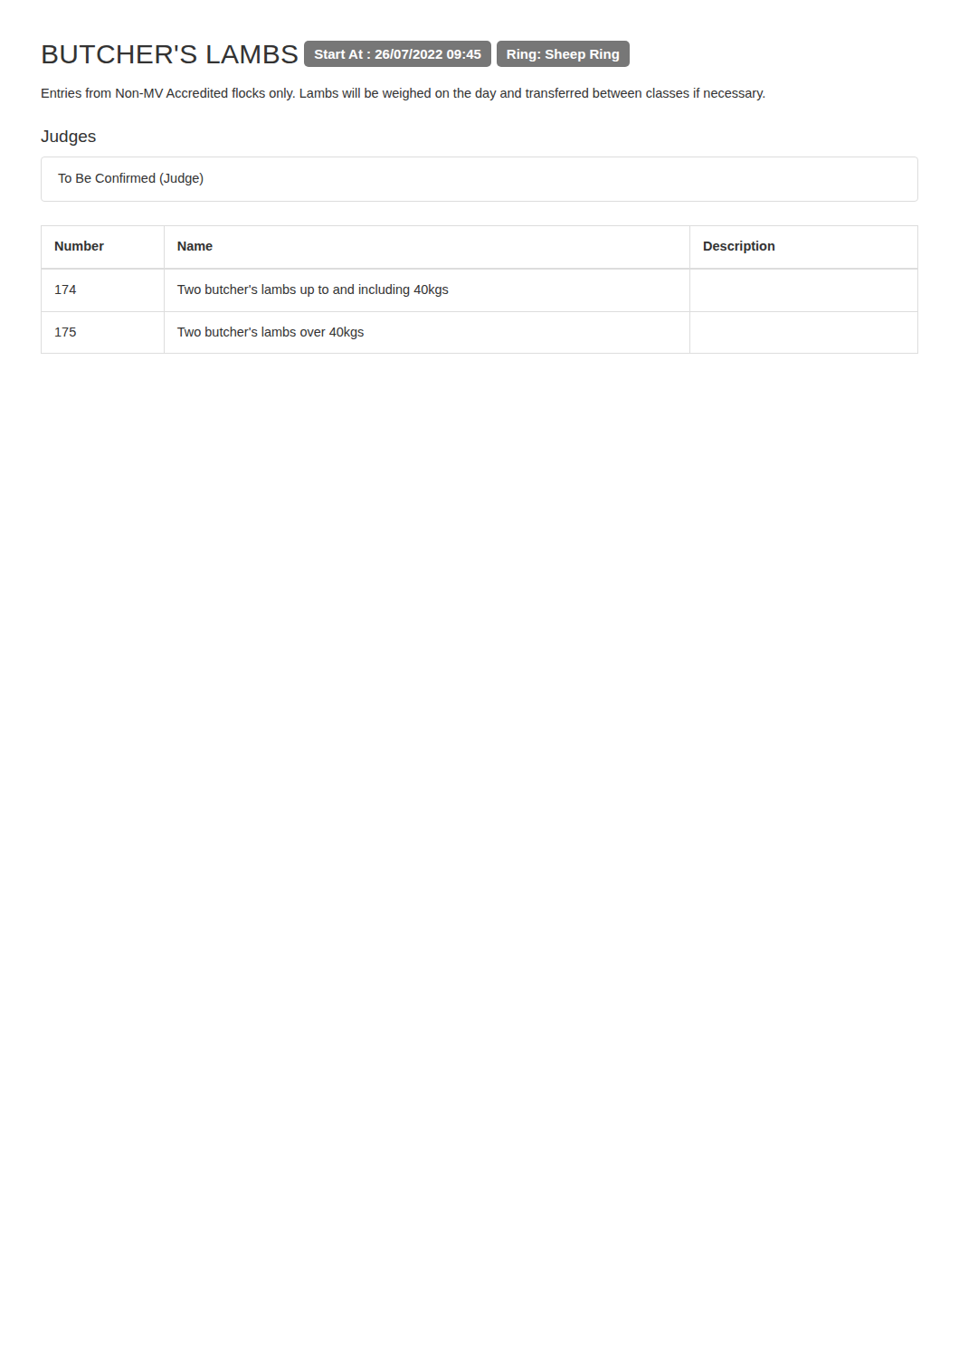BUTCHER'S LAMBS
Start At : 26/07/2022 09:45 Ring: Sheep Ring
Entries from Non-MV Accredited flocks only. Lambs will be weighed on the day and transferred between classes if necessary.
Judges
To Be Confirmed (Judge)
| Number | Name | Description |
| --- | --- | --- |
| 174 | Two butcher's lambs up to and including 40kgs | |
| 175 | Two butcher's lambs over 40kgs | |